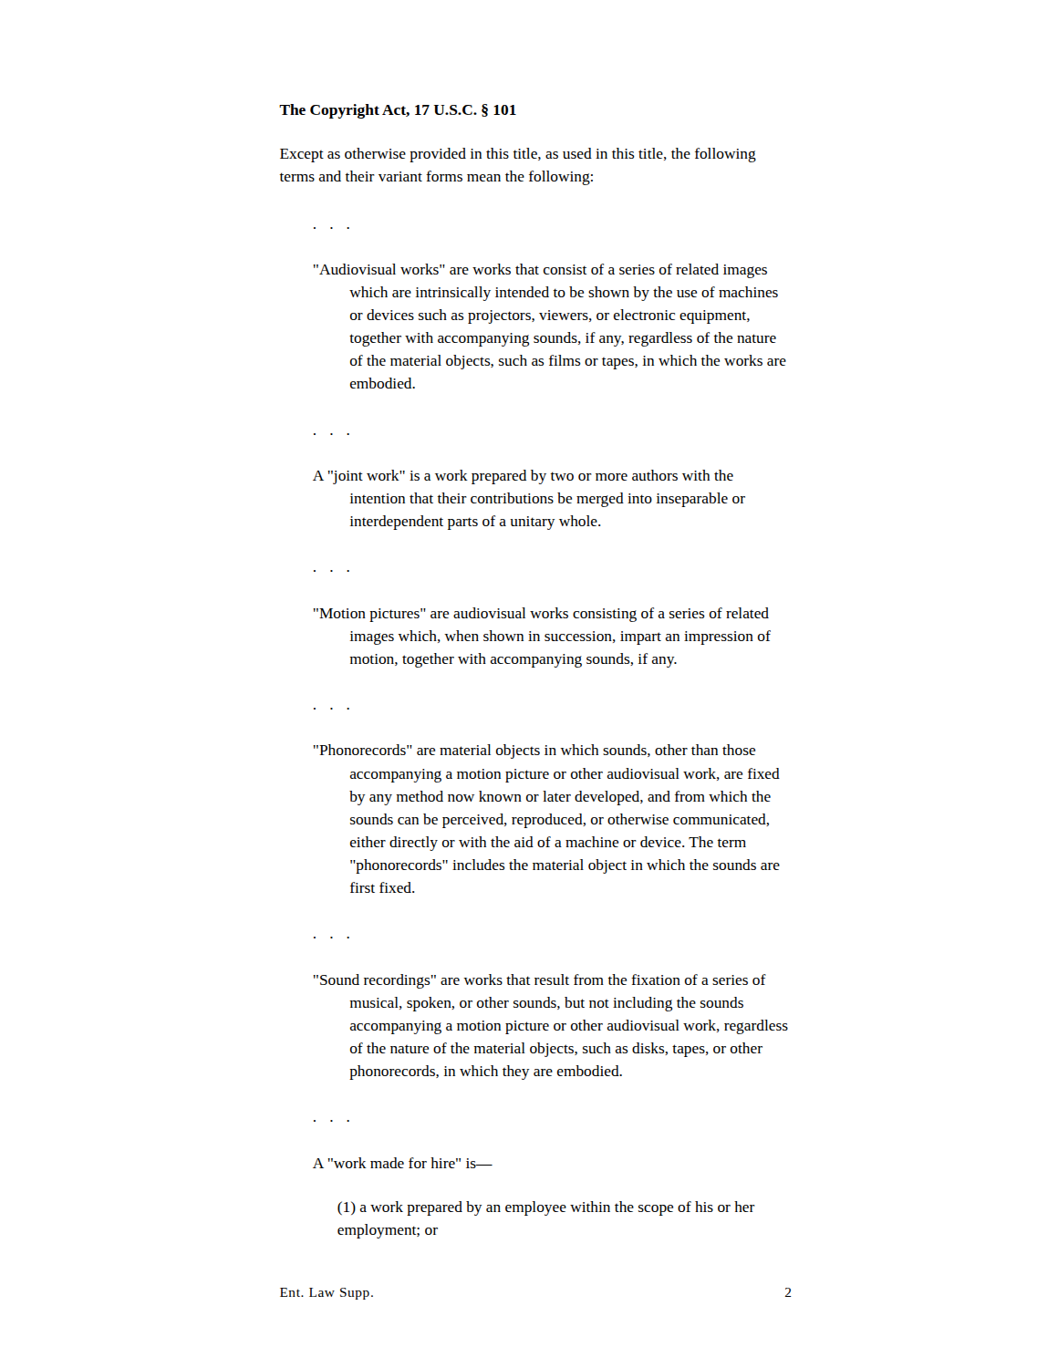The Copyright Act, 17 U.S.C. § 101
Except as otherwise provided in this title, as used in this title, the following terms and their variant forms mean the following:
. . .
"Audiovisual works" are works that consist of a series of related images which are intrinsically intended to be shown by the use of machines or devices such as projectors, viewers, or electronic equipment, together with accompanying sounds, if any, regardless of the nature of the material objects, such as films or tapes, in which the works are embodied.
. . .
A "joint work" is a work prepared by two or more authors with the intention that their contributions be merged into inseparable or interdependent parts of a unitary whole.
. . .
"Motion pictures" are audiovisual works consisting of a series of related images which, when shown in succession, impart an impression of motion, together with accompanying sounds, if any.
. . .
"Phonorecords" are material objects in which sounds, other than those accompanying a motion picture or other audiovisual work, are fixed by any method now known or later developed, and from which the sounds can be perceived, reproduced, or otherwise communicated, either directly or with the aid of a machine or device. The term "phonorecords" includes the material object in which the sounds are first fixed.
. . .
"Sound recordings" are works that result from the fixation of a series of musical, spoken, or other sounds, but not including the sounds accompanying a motion picture or other audiovisual work, regardless of the nature of the material objects, such as disks, tapes, or other phonorecords, in which they are embodied.
. . .
A "work made for hire" is—
(1) a work prepared by an employee within the scope of his or her employment; or
Ent. Law Supp. 2